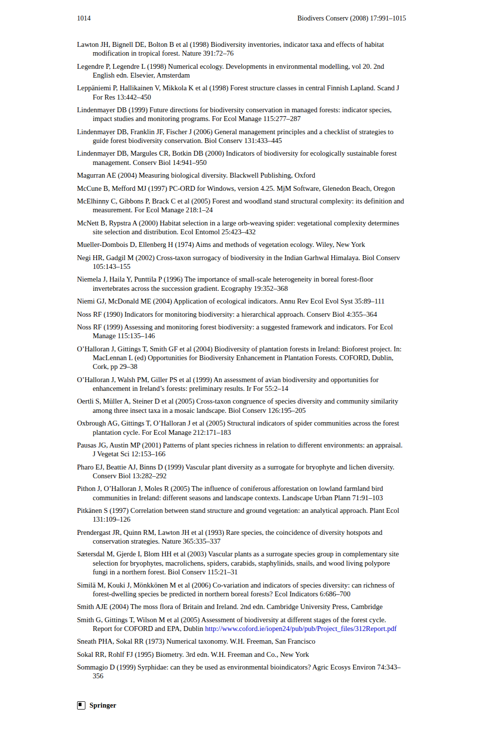1014 Biodivers Conserv (2008) 17:991–1015
Lawton JH, Bignell DE, Bolton B et al (1998) Biodiversity inventories, indicator taxa and effects of habitat modification in tropical forest. Nature 391:72–76
Legendre P, Legendre L (1998) Numerical ecology. Developments in environmental modelling, vol 20. 2nd English edn. Elsevier, Amsterdam
Leppäniemi P, Hallikainen V, Mikkola K et al (1998) Forest structure classes in central Finnish Lapland. Scand J For Res 13:442–450
Lindenmayer DB (1999) Future directions for biodiversity conservation in managed forests: indicator species, impact studies and monitoring programs. For Ecol Manage 115:277–287
Lindenmayer DB, Franklin JF, Fischer J (2006) General management principles and a checklist of strategies to guide forest biodiversity conservation. Biol Conserv 131:433–445
Lindenmayer DB, Margules CR, Botkin DB (2000) Indicators of biodiversity for ecologically sustainable forest management. Conserv Biol 14:941–950
Magurran AE (2004) Measuring biological diversity. Blackwell Publishing, Oxford
McCune B, Mefford MJ (1997) PC-ORD for Windows, version 4.25. MjM Software, Glenedon Beach, Oregon
McElhinny C, Gibbons P, Brack C et al (2005) Forest and woodland stand structural complexity: its definition and measurement. For Ecol Manage 218:1–24
McNett B, Rypstra A (2000) Habitat selection in a large orb-weaving spider: vegetational complexity determines site selection and distribution. Ecol Entomol 25:423–432
Mueller-Dombois D, Ellenberg H (1974) Aims and methods of vegetation ecology. Wiley, New York
Negi HR, Gadgil M (2002) Cross-taxon surrogacy of biodiversity in the Indian Garhwal Himalaya. Biol Conserv 105:143–155
Niemela J, Haila Y, Punttila P (1996) The importance of small-scale heterogeneity in boreal forest-floor invertebrates across the succession gradient. Ecography 19:352–368
Niemi GJ, McDonald ME (2004) Application of ecological indicators. Annu Rev Ecol Evol Syst 35:89–111
Noss RF (1990) Indicators for monitoring biodiversity: a hierarchical approach. Conserv Biol 4:355–364
Noss RF (1999) Assessing and monitoring forest biodiversity: a suggested framework and indicators. For Ecol Manage 115:135–146
O’Halloran J, Gittings T, Smith GF et al (2004) Biodiversity of plantation forests in Ireland: Bioforest project. In: MacLennan L (ed) Opportunities for Biodiversity Enhancement in Plantation Forests. COFORD, Dublin, Cork, pp 29–38
O’Halloran J, Walsh PM, Giller PS et al (1999) An assessment of avian biodiversity and opportunities for enhancement in Ireland’s forests: preliminary results. Ir For 55:2–14
Oertli S, Müller A, Steiner D et al (2005) Cross-taxon congruence of species diversity and community similarity among three insect taxa in a mosaic landscape. Biol Conserv 126:195–205
Oxbrough AG, Gittings T, O’Halloran J et al (2005) Structural indicators of spider communities across the forest plantation cycle. For Ecol Manage 212:171–183
Pausas JG, Austin MP (2001) Patterns of plant species richness in relation to different environments: an appraisal. J Vegetat Sci 12:153–166
Pharo EJ, Beattie AJ, Binns D (1999) Vascular plant diversity as a surrogate for bryophyte and lichen diversity. Conserv Biol 13:282–292
Pithon J, O’Halloran J, Moles R (2005) The influence of coniferous afforestation on lowland farmland bird communities in Ireland: different seasons and landscape contexts. Landscape Urban Plann 71:91–103
Pitkänen S (1997) Correlation between stand structure and ground vegetation: an analytical approach. Plant Ecol 131:109–126
Prendergast JR, Quinn RM, Lawton JH et al (1993) Rare species, the coincidence of diversity hotspots and conservation strategies. Nature 365:335–337
Sætersdal M, Gjerde I, Blom HH et al (2003) Vascular plants as a surrogate species group in complementary site selection for bryophytes, macrolichens, spiders, carabids, staphylinids, snails, and wood living polypore fungi in a northern forest. Biol Conserv 115:21–31
Similä M, Kouki J, Mönkkönen M et al (2006) Co-variation and indicators of species diversity: can richness of forest-dwelling species be predicted in northern boreal forests? Ecol Indicators 6:686–700
Smith AJE (2004) The moss flora of Britain and Ireland. 2nd edn. Cambridge University Press, Cambridge
Smith G, Gittings T, Wilson M et al (2005) Assessment of biodiversity at different stages of the forest cycle. Report for COFORD and EPA, Dublin http://www.coford.ie/iopen24/pub/pub/Project_files/312Report.pdf
Sneath PHA, Sokal RR (1973) Numerical taxonomy. W.H. Freeman, San Francisco
Sokal RR, Rohlf FJ (1995) Biometry. 3rd edn. W.H. Freeman and Co., New York
Sommagio D (1999) Syrphidae: can they be used as environmental bioindicators? Agric Ecosys Environ 74:343–356
Springer